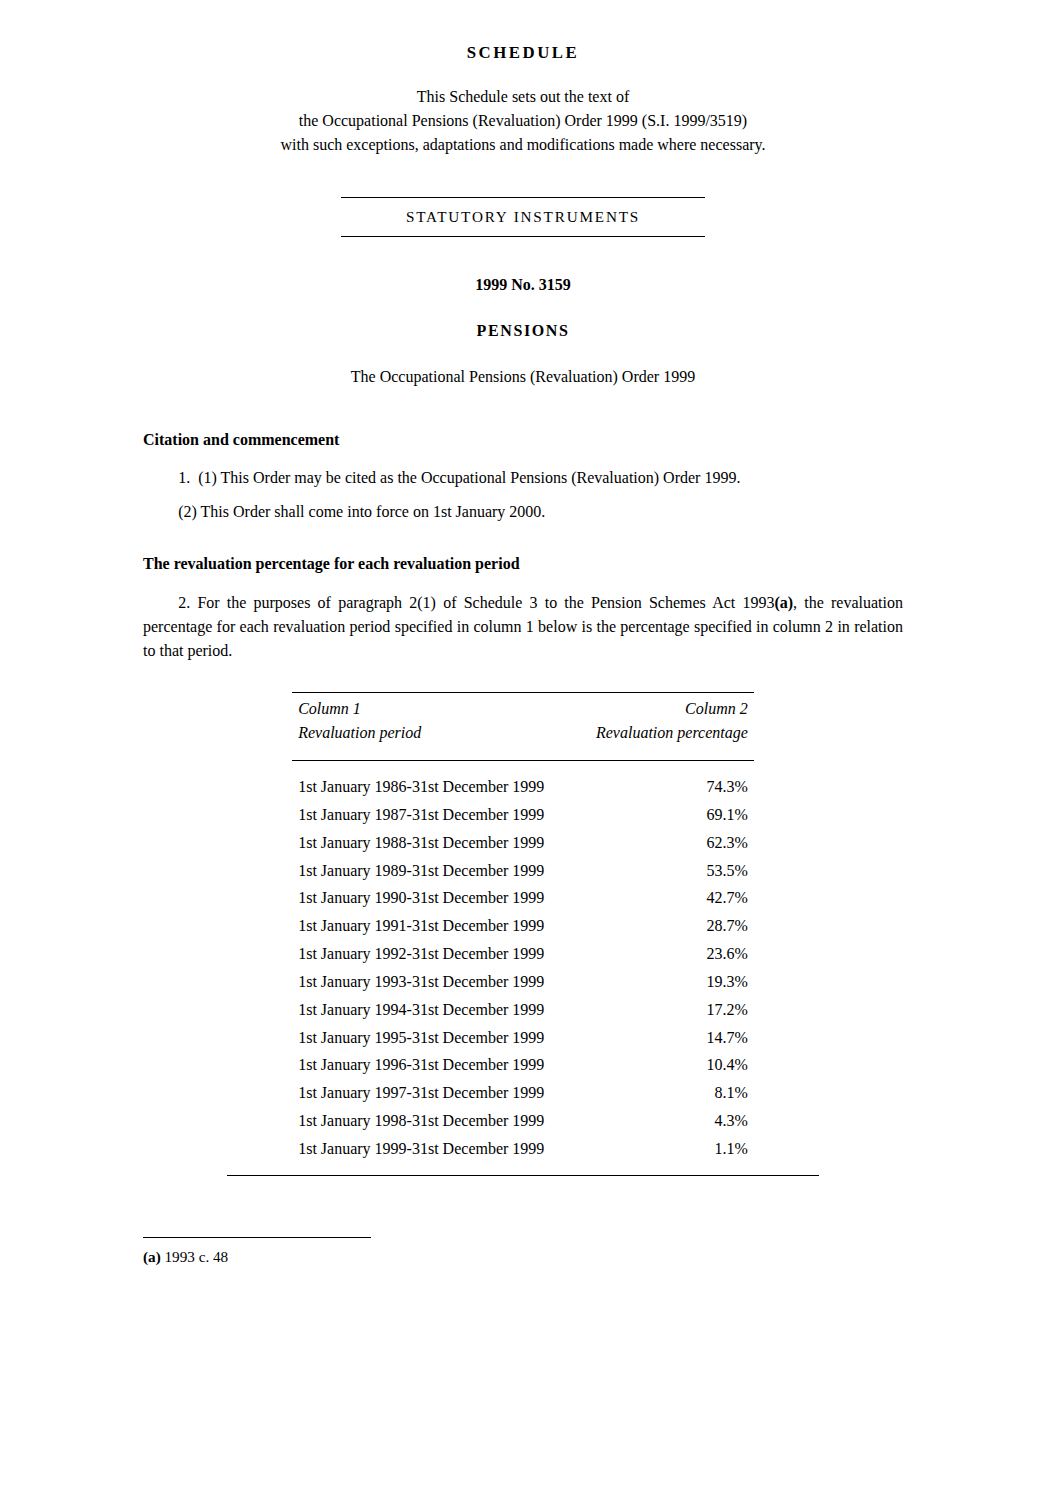SCHEDULE
This Schedule sets out the text of
the Occupational Pensions (Revaluation) Order 1999 (S.I. 1999/3519)
with such exceptions, adaptations and modifications made where necessary.
STATUTORY INSTRUMENTS
1999 No. 3159
PENSIONS
The Occupational Pensions (Revaluation) Order 1999
Citation and commencement
1. (1) This Order may be cited as the Occupational Pensions (Revaluation) Order 1999.
(2) This Order shall come into force on 1st January 2000.
The revaluation percentage for each revaluation period
2. For the purposes of paragraph 2(1) of Schedule 3 to the Pension Schemes Act 1993(a), the revaluation percentage for each revaluation period specified in column 1 below is the percentage specified in column 2 in relation to that period.
| Column 1 Revaluation period | Column 2 Revaluation percentage |
| --- | --- |
| 1st January 1986-31st December 1999 | 74.3% |
| 1st January 1987-31st December 1999 | 69.1% |
| 1st January 1988-31st December 1999 | 62.3% |
| 1st January 1989-31st December 1999 | 53.5% |
| 1st January 1990-31st December 1999 | 42.7% |
| 1st January 1991-31st December 1999 | 28.7% |
| 1st January 1992-31st December 1999 | 23.6% |
| 1st January 1993-31st December 1999 | 19.3% |
| 1st January 1994-31st December 1999 | 17.2% |
| 1st January 1995-31st December 1999 | 14.7% |
| 1st January 1996-31st December 1999 | 10.4% |
| 1st January 1997-31st December 1999 | 8.1% |
| 1st January 1998-31st December 1999 | 4.3% |
| 1st January 1999-31st December 1999 | 1.1% |
(a) 1993 c. 48